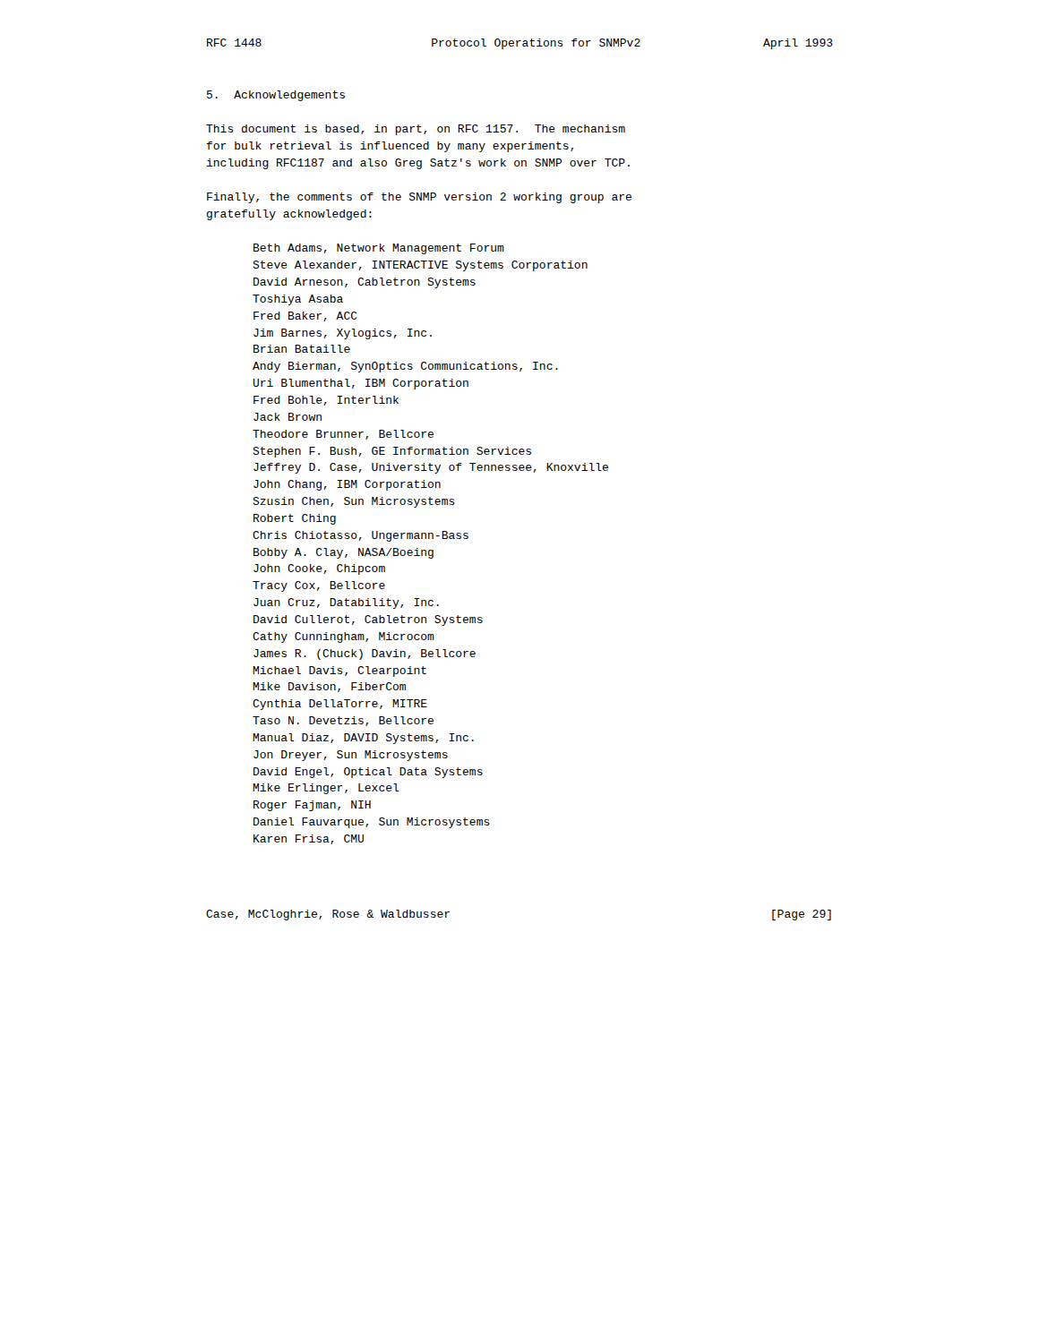RFC 1448 Protocol Operations for SNMPv2 April 1993
5. Acknowledgements
This document is based, in part, on RFC 1157. The mechanism
for bulk retrieval is influenced by many experiments,
including RFC1187 and also Greg Satz's work on SNMP over TCP.
Finally, the comments of the SNMP version 2 working group are
gratefully acknowledged:
Beth Adams, Network Management Forum
Steve Alexander, INTERACTIVE Systems Corporation
David Arneson, Cabletron Systems
Toshiya Asaba
Fred Baker, ACC
Jim Barnes, Xylogics, Inc.
Brian Bataille
Andy Bierman, SynOptics Communications, Inc.
Uri Blumenthal, IBM Corporation
Fred Bohle, Interlink
Jack Brown
Theodore Brunner, Bellcore
Stephen F. Bush, GE Information Services
Jeffrey D. Case, University of Tennessee, Knoxville
John Chang, IBM Corporation
Szusin Chen, Sun Microsystems
Robert Ching
Chris Chiotasso, Ungermann-Bass
Bobby A. Clay, NASA/Boeing
John Cooke, Chipcom
Tracy Cox, Bellcore
Juan Cruz, Datability, Inc.
David Cullerot, Cabletron Systems
Cathy Cunningham, Microcom
James R. (Chuck) Davin, Bellcore
Michael Davis, Clearpoint
Mike Davison, FiberCom
Cynthia DellaTorre, MITRE
Taso N. Devetzis, Bellcore
Manual Diaz, DAVID Systems, Inc.
Jon Dreyer, Sun Microsystems
David Engel, Optical Data Systems
Mike Erlinger, Lexcel
Roger Fajman, NIH
Daniel Fauvarque, Sun Microsystems
Karen Frisa, CMU
Case, McCloghrie, Rose & Waldbusser [Page 29]